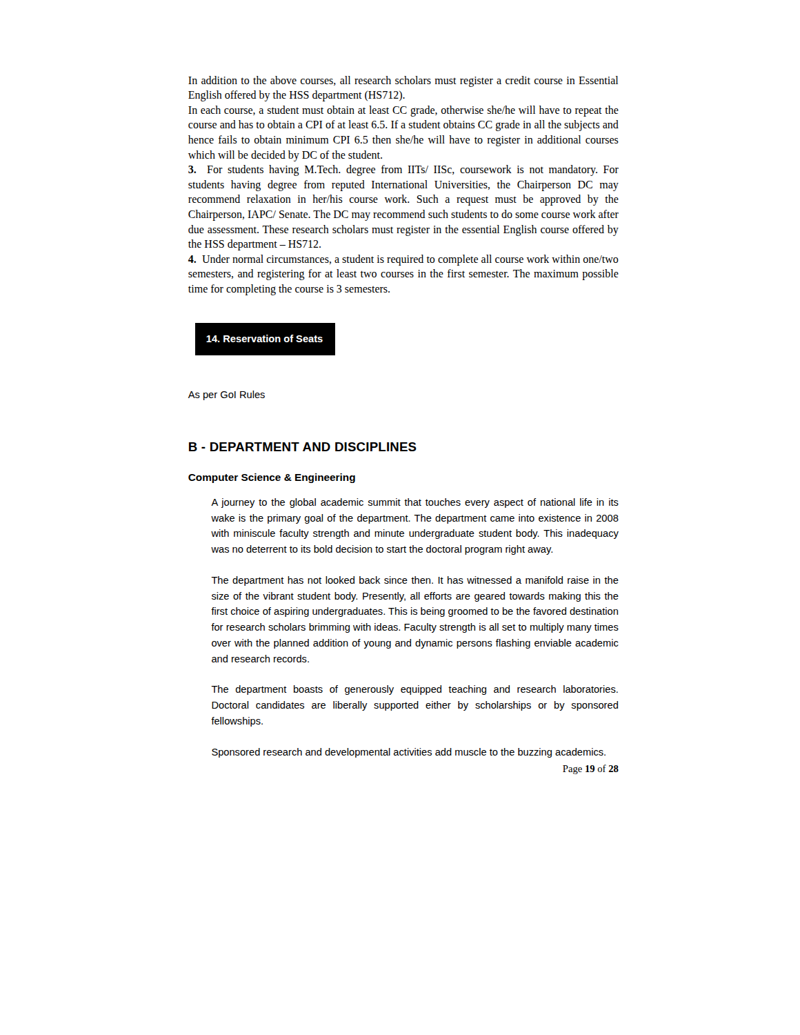In addition to the above courses, all research scholars must register a credit course in Essential English offered by the HSS department (HS712).
In each course, a student must obtain at least CC grade, otherwise she/he will have to repeat the course and has to obtain a CPI of at least 6.5. If a student obtains CC grade in all the subjects and hence fails to obtain minimum CPI 6.5 then she/he will have to register in additional courses which will be decided by DC of the student.
3. For students having M.Tech. degree from IITs/ IISc, coursework is not mandatory. For students having degree from reputed International Universities, the Chairperson DC may recommend relaxation in her/his course work. Such a request must be approved by the Chairperson, IAPC/ Senate. The DC may recommend such students to do some course work after due assessment. These research scholars must register in the essential English course offered by the HSS department – HS712.
4. Under normal circumstances, a student is required to complete all course work within one/two semesters, and registering for at least two courses in the first semester. The maximum possible time for completing the course is 3 semesters.
14. Reservation of Seats
As per GoI Rules
B - DEPARTMENT AND DISCIPLINES
Computer Science & Engineering
A journey to the global academic summit that touches every aspect of national life in its wake is the primary goal of the department. The department came into existence in 2008 with miniscule faculty strength and minute undergraduate student body. This inadequacy was no deterrent to its bold decision to start the doctoral program right away.
The department has not looked back since then. It has witnessed a manifold raise in the size of the vibrant student body. Presently, all efforts are geared towards making this the first choice of aspiring undergraduates. This is being groomed to be the favored destination for research scholars brimming with ideas. Faculty strength is all set to multiply many times over with the planned addition of young and dynamic persons flashing enviable academic and research records.
The department boasts of generously equipped teaching and research laboratories. Doctoral candidates are liberally supported either by scholarships or by sponsored fellowships.
Sponsored research and developmental activities add muscle to the buzzing academics.
Page 19 of 28